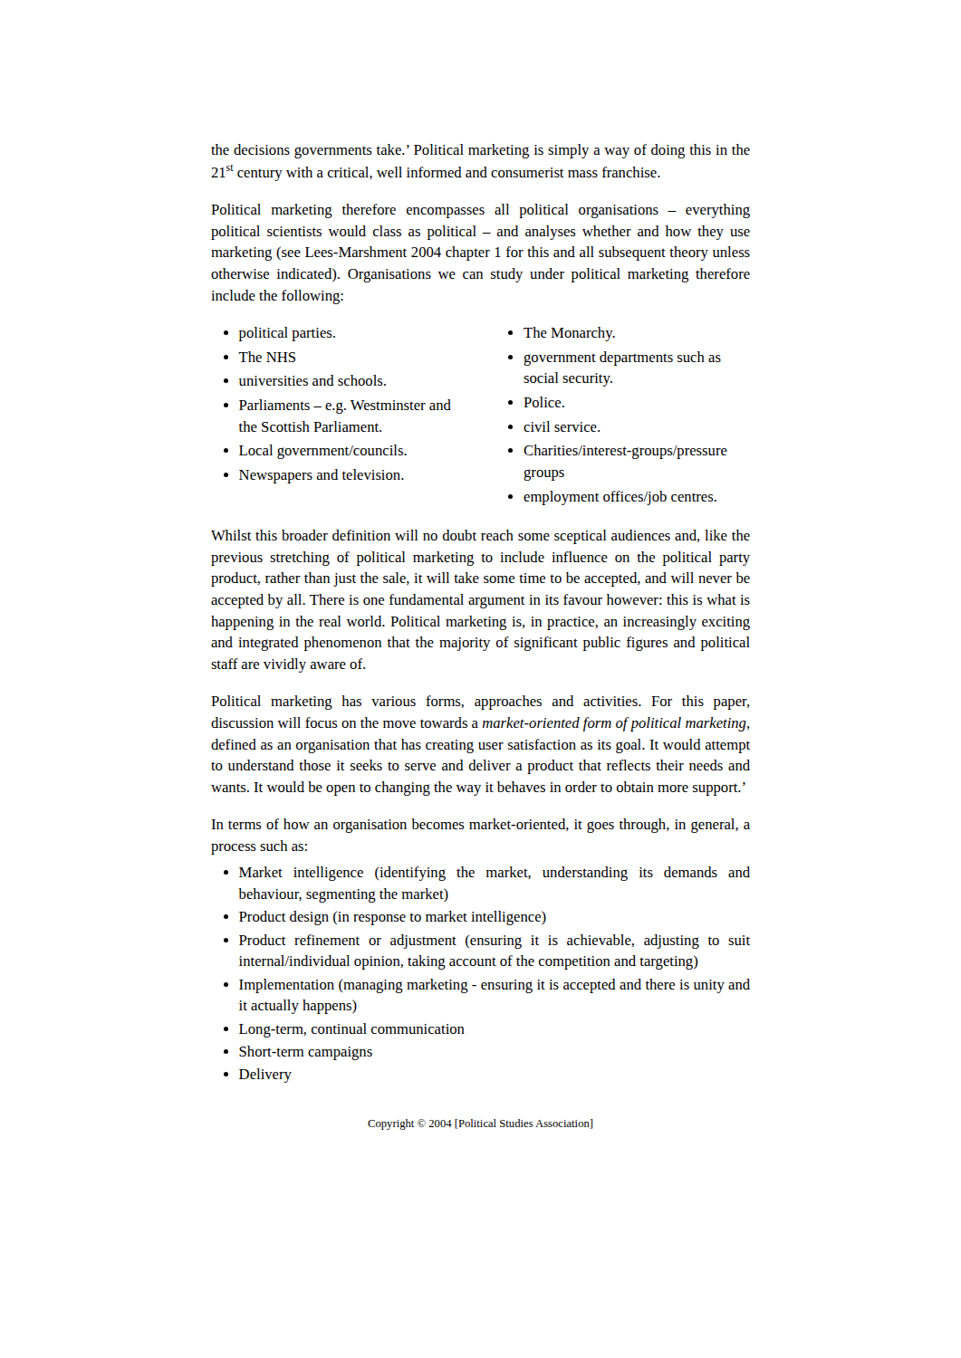the decisions governments take.’ Political marketing is simply a way of doing this in the 21st century with a critical, well informed and consumerist mass franchise.
Political marketing therefore encompasses all political organisations – everything political scientists would class as political – and analyses whether and how they use marketing (see Lees-Marshment 2004 chapter 1 for this and all subsequent theory unless otherwise indicated). Organisations we can study under political marketing therefore include the following:
political parties.
The NHS
universities and schools.
Parliaments – e.g. Westminster and the Scottish Parliament.
Local government/councils.
Newspapers and television.
The Monarchy.
government departments such as social security.
Police.
civil service.
Charities/interest-groups/pressure groups
employment offices/job centres.
Whilst this broader definition will no doubt reach some sceptical audiences and, like the previous stretching of political marketing to include influence on the political party product, rather than just the sale, it will take some time to be accepted, and will never be accepted by all. There is one fundamental argument in its favour however: this is what is happening in the real world. Political marketing is, in practice, an increasingly exciting and integrated phenomenon that the majority of significant public figures and political staff are vividly aware of.
Political marketing has various forms, approaches and activities. For this paper, discussion will focus on the move towards a market-oriented form of political marketing, defined as an organisation that has creating user satisfaction as its goal. It would attempt to understand those it seeks to serve and deliver a product that reflects their needs and wants. It would be open to changing the way it behaves in order to obtain more support.’
In terms of how an organisation becomes market-oriented, it goes through, in general, a process such as:
Market intelligence (identifying the market, understanding its demands and behaviour, segmenting the market)
Product design (in response to market intelligence)
Product refinement or adjustment (ensuring it is achievable, adjusting to suit internal/individual opinion, taking account of the competition and targeting)
Implementation (managing marketing - ensuring it is accepted and there is unity and it actually happens)
Long-term, continual communication
Short-term campaigns
Delivery
Copyright © 2004 [Political Studies Association]